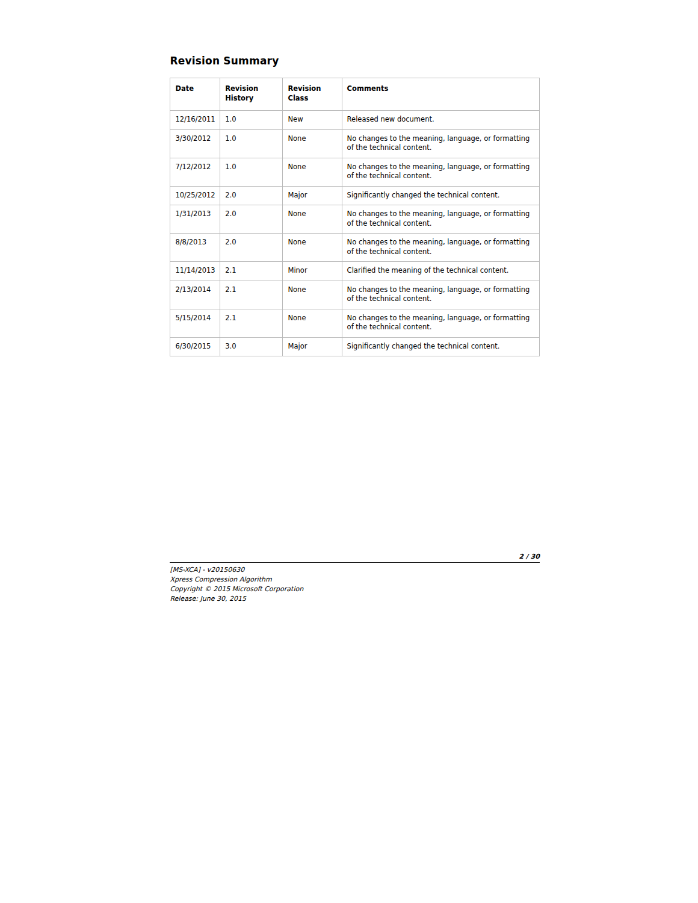Revision Summary
| Date | Revision History | Revision Class | Comments |
| --- | --- | --- | --- |
| 12/16/2011 | 1.0 | New | Released new document. |
| 3/30/2012 | 1.0 | None | No changes to the meaning, language, or formatting of the technical content. |
| 7/12/2012 | 1.0 | None | No changes to the meaning, language, or formatting of the technical content. |
| 10/25/2012 | 2.0 | Major | Significantly changed the technical content. |
| 1/31/2013 | 2.0 | None | No changes to the meaning, language, or formatting of the technical content. |
| 8/8/2013 | 2.0 | None | No changes to the meaning, language, or formatting of the technical content. |
| 11/14/2013 | 2.1 | Minor | Clarified the meaning of the technical content. |
| 2/13/2014 | 2.1 | None | No changes to the meaning, language, or formatting of the technical content. |
| 5/15/2014 | 2.1 | None | No changes to the meaning, language, or formatting of the technical content. |
| 6/30/2015 | 3.0 | Major | Significantly changed the technical content. |
2 / 30
[MS-XCA] - v20150630
Xpress Compression Algorithm
Copyright © 2015 Microsoft Corporation
Release: June 30, 2015